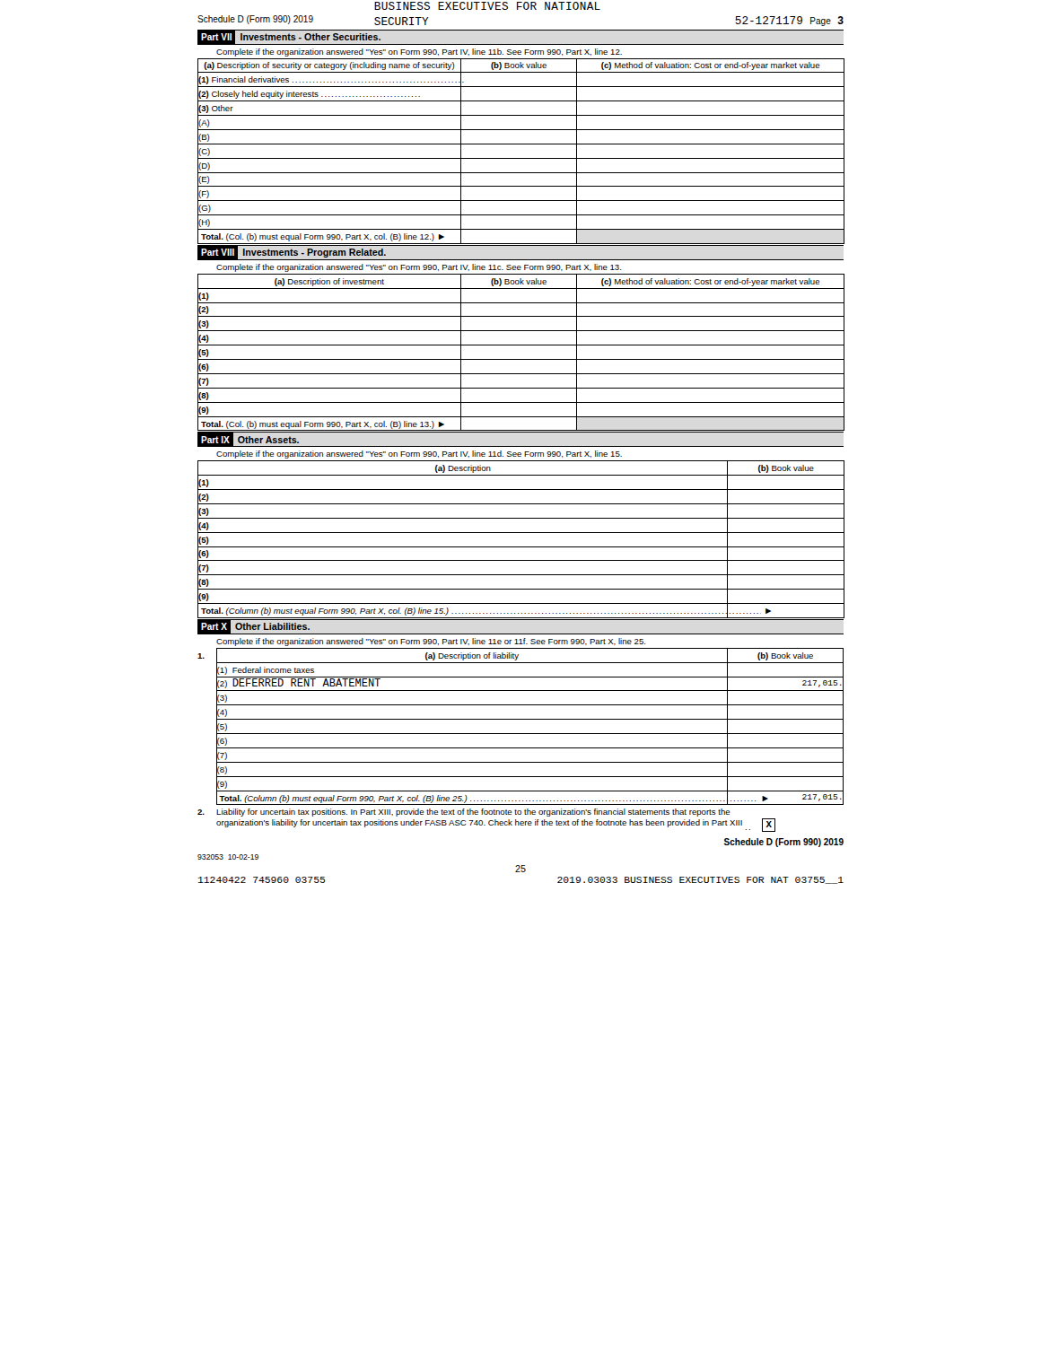BUSINESS EXECUTIVES FOR NATIONAL
Schedule D (Form 990) 2019
52-1271179 Page 3
SECURITY
Part VII
Investments - Other Securities.
Complete if the organization answered "Yes" on Form 990, Part IV, line 11b. See Form 990, Part X, line 12.
| (a) Description of security or category (including name of security) | (b) Book value | (c) Method of valuation: Cost or end-of-year market value |
| --- | --- | --- |
| (1) Financial derivatives .................................................. | | |
| (2) Closely held equity interests ............................. | | |
| (3) Other | | |
| (A) | | |
| (B) | | |
| (C) | | |
| (D) | | |
| (E) | | |
| (F) | | |
| (G) | | |
| (H) | | |
| Total. (Col. (b) must equal Form 990, Part X, col. (B) line 12.) ► | | |
Part VIII
Investments - Program Related.
Complete if the organization answered "Yes" on Form 990, Part IV, line 11c. See Form 990, Part X, line 13.
| (a) Description of investment | (b) Book value | (c) Method of valuation: Cost or end-of-year market value |
| --- | --- | --- |
| (1) | | |
| (2) | | |
| (3) | | |
| (4) | | |
| (5) | | |
| (6) | | |
| (7) | | |
| (8) | | |
| (9) | | |
| Total. (Col. (b) must equal Form 990, Part X, col. (B) line 13.) ► | | |
Part IX
Other Assets.
Complete if the organization answered "Yes" on Form 990, Part IV, line 11d. See Form 990, Part X, line 15.
| (a) Description | (b) Book value |
| --- | --- |
| (1) | |
| (2) | |
| (3) | |
| (4) | |
| (5) | |
| (6) | |
| (7) | |
| (8) | |
| (9) | |
| Total. (Column (b) must equal Form 990, Part X, col. (B) line 15.) ................................................................................................. ► | |
Part X
Other Liabilities.
Complete if the organization answered "Yes" on Form 990, Part IV, line 11e or 11f. See Form 990, Part X, line 25.
| 1. | (a) Description of liability | (b) Book value |
| | (1) Federal income taxes | |
| | (2) DEFERRED RENT ABATEMENT | 217,015. |
| | (3) | |
| | (4) | |
| | (5) | |
| | (6) | |
| | (7) | |
| | (8) | |
| | (9) | |
| | Total. (Column (b) must equal Form 990, Part X, col. (B) line 25.) ............................................................................................. ► | 217,015. |
2.
Liability for uncertain tax positions. In Part XIII, provide the text of the footnote to the organization's financial statements that reports the
organization's liability for uncertain tax positions under FASB ASC 740. Check here if the text of the footnote has been provided in Part XIII .. X
Schedule D (Form 990) 2019
932053 10-02-19
25
11240422 745960 03755 2019.03033 BUSINESS EXECUTIVES FOR NAT 03755__1